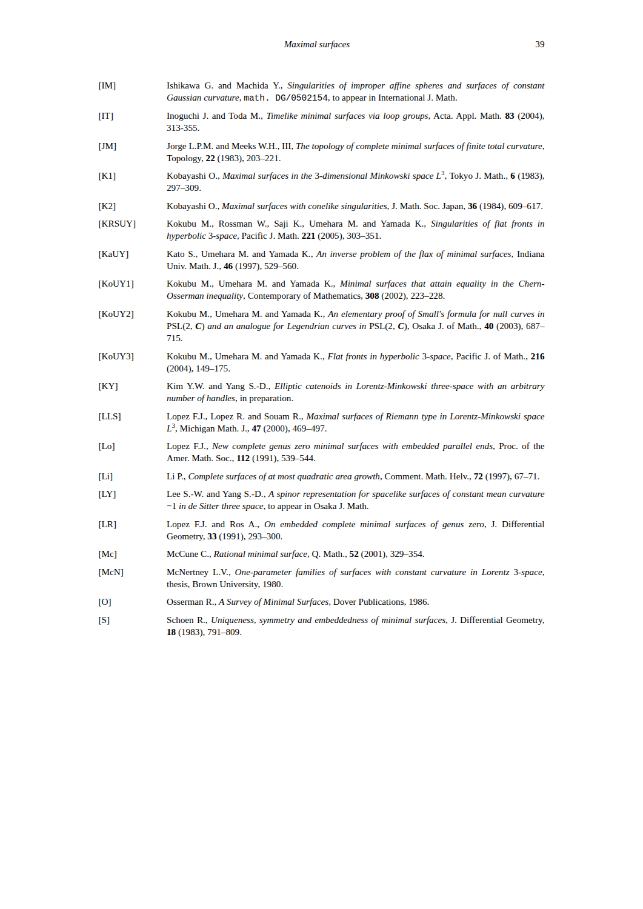Maximal surfaces 39
[IM]
Ishikawa G. and Machida Y., Singularities of improper affine spheres and surfaces of constant Gaussian curvature, math. DG/0502154, to appear in International J. Math.
[IT]
Inoguchi J. and Toda M., Timelike minimal surfaces via loop groups, Acta. Appl. Math. 83 (2004), 313-355.
[JM]
Jorge L.P.M. and Meeks W.H., III, The topology of complete minimal surfaces of finite total curvature, Topology, 22 (1983), 203–221.
[K1]
Kobayashi O., Maximal surfaces in the 3-dimensional Minkowski space L3, Tokyo J. Math., 6 (1983), 297–309.
[K2]
Kobayashi O., Maximal surfaces with conelike singularities, J. Math. Soc. Japan, 36 (1984), 609–617.
[KRSUY]
Kokubu M., Rossman W., Saji K., Umehara M. and Yamada K., Singularities of flat fronts in hyperbolic 3-space, Pacific J. Math. 221 (2005), 303–351.
[KaUY]
Kato S., Umehara M. and Yamada K., An inverse problem of the flax of minimal surfaces, Indiana Univ. Math. J., 46 (1997), 529–560.
[KoUY1]
Kokubu M., Umehara M. and Yamada K., Minimal surfaces that attain equality in the Chern-Osserman inequality, Contemporary of Mathematics, 308 (2002), 223–228.
[KoUY2]
Kokubu M., Umehara M. and Yamada K., An elementary proof of Small's formula for null curves in PSL(2, C) and an analogue for Legendrian curves in PSL(2, C), Osaka J. of Math., 40 (2003), 687–715.
[KoUY3]
Kokubu M., Umehara M. and Yamada K., Flat fronts in hyperbolic 3-space, Pacific J. of Math., 216 (2004), 149–175.
[KY]
Kim Y.W. and Yang S.-D., Elliptic catenoids in Lorentz-Minkowski three-space with an arbitrary number of handles, in preparation.
[LLS]
Lopez F.J., Lopez R. and Souam R., Maximal surfaces of Riemann type in Lorentz-Minkowski space L3, Michigan Math. J., 47 (2000), 469–497.
[Lo]
Lopez F.J., New complete genus zero minimal surfaces with embedded parallel ends, Proc. of the Amer. Math. Soc., 112 (1991), 539–544.
[Li]
Li P., Complete surfaces of at most quadratic area growth, Comment. Math. Helv., 72 (1997), 67–71.
[LY]
Lee S.-W. and Yang S.-D., A spinor representation for spacelike surfaces of constant mean curvature −1 in de Sitter three space, to appear in Osaka J. Math.
[LR]
Lopez F.J. and Ros A., On embedded complete minimal surfaces of genus zero, J. Differential Geometry, 33 (1991), 293–300.
[Mc]
McCune C., Rational minimal surface, Q. Math., 52 (2001), 329–354.
[McN]
McNertney L.V., One-parameter families of surfaces with constant curvature in Lorentz 3-space, thesis, Brown University, 1980.
[O]
Osserman R., A Survey of Minimal Surfaces, Dover Publications, 1986.
[S]
Schoen R., Uniqueness, symmetry and embeddedness of minimal surfaces, J. Differential Geometry, 18 (1983), 791–809.